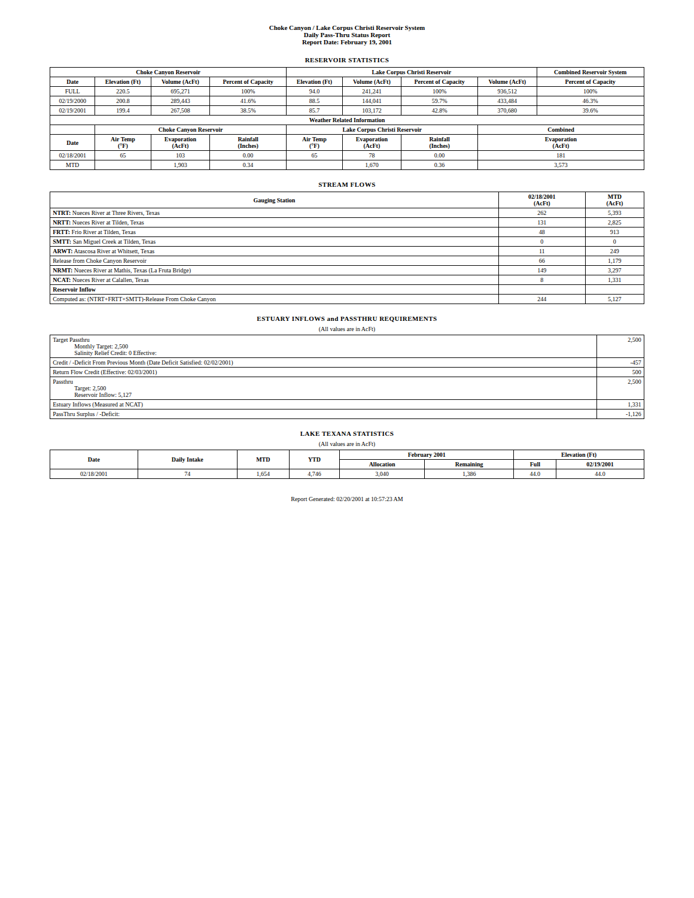Choke Canyon / Lake Corpus Christi Reservoir System
Daily Pass-Thru Status Report
Report Date: February 19, 2001
RESERVOIR STATISTICS
| Choke Canyon Reservoir | Lake Corpus Christi Reservoir | Combined Reservoir System |
| --- | --- | --- |
| Date | Elevation (Ft) | Volume (AcFt) | Percent of Capacity | Elevation (Ft) | Volume (AcFt) | Percent of Capacity | Volume (AcFt) | Percent of Capacity |
| FULL | 220.5 | 695,271 | 100% | 94.0 | 241,241 | 100% | 936,512 | 100% |
| 02/19/2000 | 200.8 | 289,443 | 41.6% | 88.5 | 144,041 | 59.7% | 433,484 | 46.3% |
| 02/19/2001 | 199.4 | 267,508 | 38.5% | 85.7 | 103,172 | 42.8% | 370,680 | 39.6% |
| Weather Related Information |
| | Choke Canyon Reservoir | Lake Corpus Christi Reservoir | Combined |
| Date | Air Temp (°F) | Evaporation (AcFt) | Rainfall (Inches) | Air Temp (°F) | Evaporation (AcFt) | Rainfall (Inches) | Evaporation (AcFt) |
| 02/18/2001 | 65 | 103 | 0.00 | 65 | 78 | 0.00 | 181 |
| MTD | | 1,903 | 0.34 | | 1,670 | 0.36 | 3,573 |
STREAM FLOWS
| Gauging Station | 02/18/2001 (AcFt) | MTD (AcFt) |
| --- | --- | --- |
| NTRT: Nueces River at Three Rivers, Texas | 262 | 5,393 |
| NRTT: Nueces River at Tilden, Texas | 131 | 2,825 |
| FRTT: Frio River at Tilden, Texas | 48 | 913 |
| SMTT: San Miguel Creek at Tilden, Texas | 0 | 0 |
| ARWT: Atascosa River at Whitsett, Texas | 11 | 249 |
| Release from Choke Canyon Reservoir | 66 | 1,179 |
| NRMT: Nueces River at Mathis, Texas (La Fruta Bridge) | 149 | 3,297 |
| NCAT: Nueces River at Calallen, Texas | 8 | 1,331 |
| Reservoir Inflow | | |
| Computed as: (NTRT+FRTT+SMTT)-Release From Choke Canyon | 244 | 5,127 |
ESTUARY INFLOWS and PASSTHRU REQUIREMENTS
(All values are in AcFt)
| Target Passthru Monthly Target: 2,500 Salinity Relief Credit: 0 Effective: | 2,500 |
| Credit / -Deficit From Previous Month (Date Deficit Satisfied: 02/02/2001) | -457 |
| Return Flow Credit (Effective: 02/03/2001) | 500 |
| Passthru Target: 2,500 Reservoir Inflow: 5,127 | 2,500 |
| Estuary Inflows (Measured at NCAT) | 1,331 |
| PassThru Surplus / -Deficit: | -1,126 |
LAKE TEXANA STATISTICS
(All values are in AcFt)
| Date | Daily Intake | MTD | YTD | February 2001 | Elevation (Ft) |
| --- | --- | --- | --- | --- | --- |
| Allocation | Remaining | Full | 02/19/2001 |
| 02/18/2001 | 74 | 1,654 | 4,746 | 3,040 | 1,386 | 44.0 | 44.0 |
Report Generated: 02/20/2001 at 10:57:23 AM